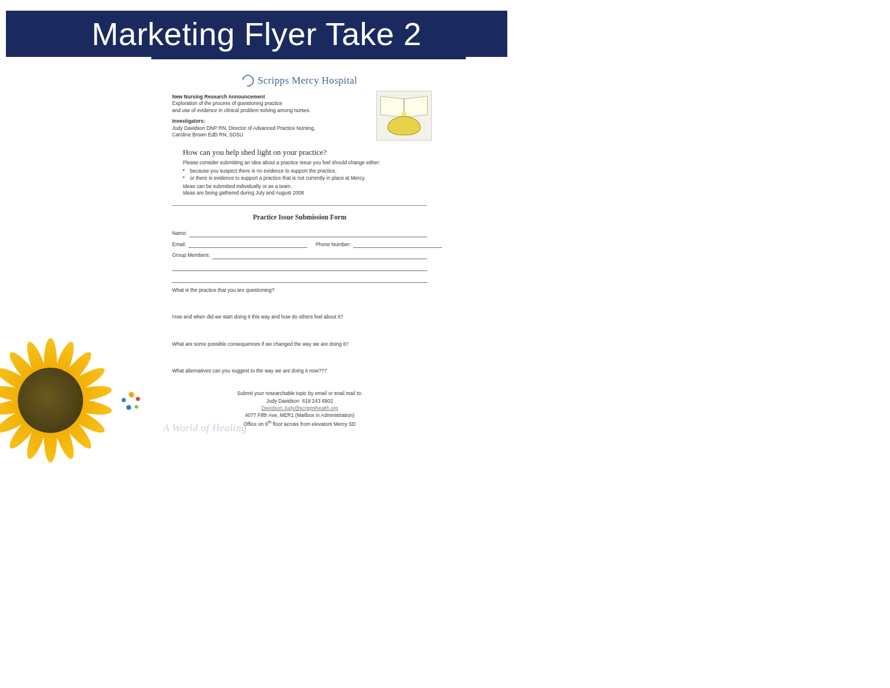Marketing Flyer Take 2
Scripps Mercy Hospital
New Nursing Research Announcement
Exploration of the process of questioning practice
and use of evidence in clinical problem solving among nurses.
Investigators:
Judy Davidson DNP RN, Director of Advanced Practice Nursing,
Caroline Brown EdD RN, SDSU
How can you help shed light on your practice?
Please consider submitting an idea about a practice issue you feel should change either:
because you suspect there is no evidence to support the practice,
or there is evidence to support a practice that is not currently in place at Mercy.
Ideas can be submitted individually or as a team.
Ideas are being gathered during July and August 2008
Practice Issue Submission Form
Name:
Email: Phone Number:
Group Members:
What is the practice that you are questioning?
How and when did we start doing it this way and how do others feel about it?
What are some possible consequences if we changed the way we are doing it?
What alternatives can you suggest to the way we are doing it now???
Submit your researchable topic by email or snail mail to:
Judy Davidson 619 243 6902
Davidson.Judy@scrippshealth.org
4077 Fifth Ave, MER1 (Mailbox in Administration)
Office on 6th floor across from elevators Mercy SD
A World of Healing